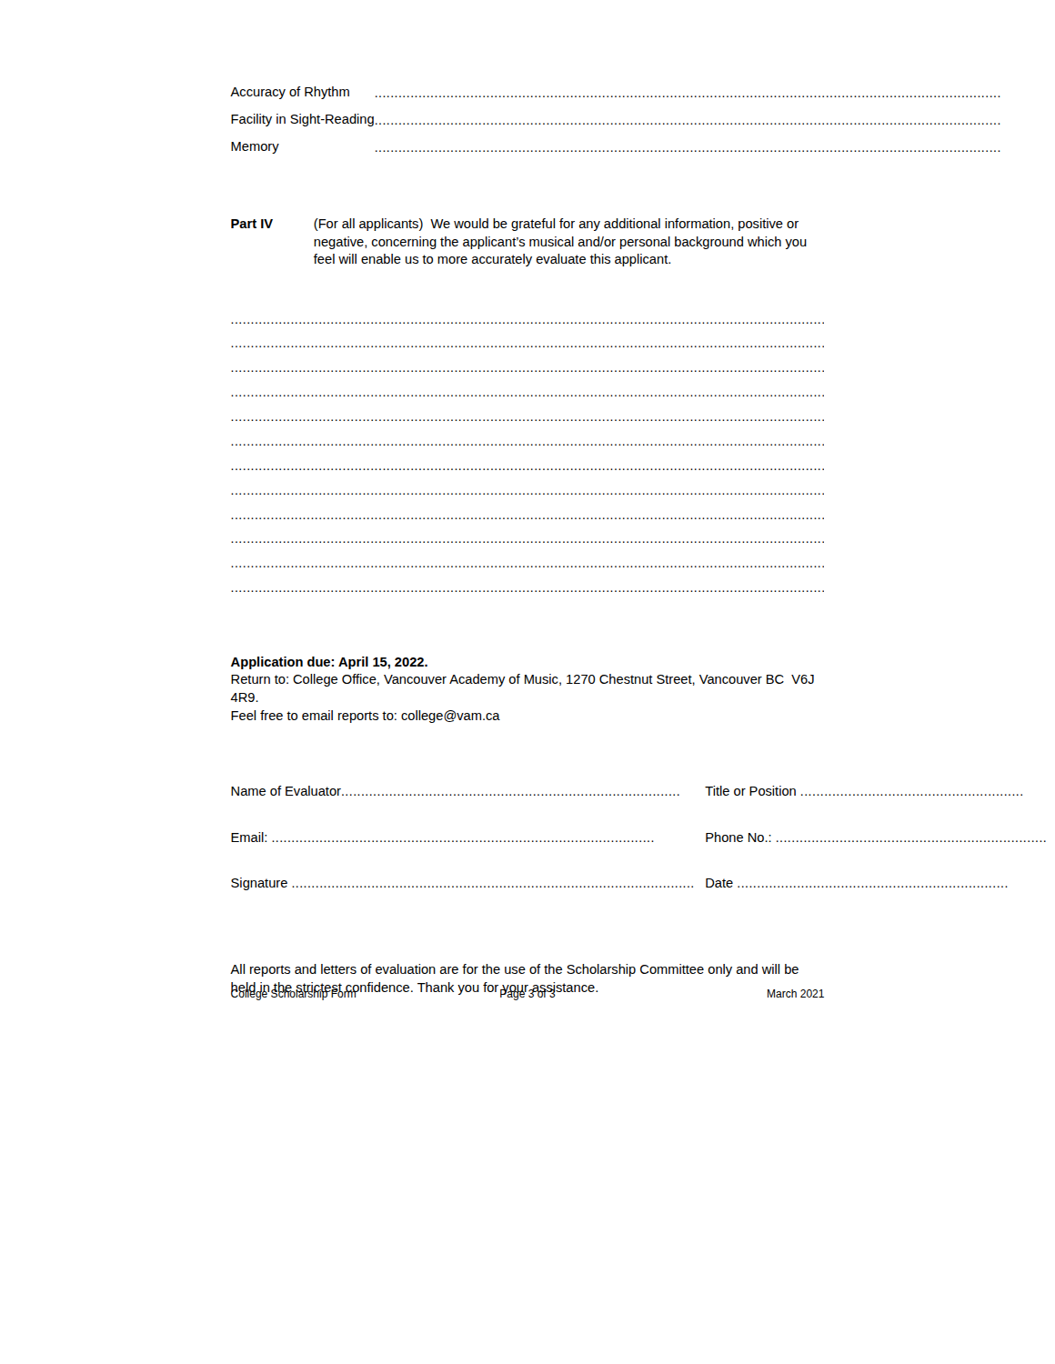| Accuracy of Rhythm | ............................................................................................................................................................. |
| Facility in Sight-Reading | ............................................................................................................................................................. |
| Memory | ............................................................................................................................................................. |
Part IV
(For all applicants) We would be grateful for any additional information, positive or negative, concerning the applicant’s musical and/or personal background which you feel will enable us to more accurately evaluate this applicant.
.................................................................................................................................................................................................................
.................................................................................................................................................................................................................
.................................................................................................................................................................................................................
.................................................................................................................................................................................................................
.................................................................................................................................................................................................................
.................................................................................................................................................................................................................
.................................................................................................................................................................................................................
.................................................................................................................................................................................................................
.................................................................................................................................................................................................................
.................................................................................................................................................................................................................
.................................................................................................................................................................................................................
.................................................................................................................................................................................................................
Application due: April 15, 2022.
Return to: College Office, Vancouver Academy of Music, 1270 Chestnut Street, Vancouver BC V6J 4R9.
Feel free to email reports to: college@vam.ca
| Name of Evaluator ..................................................................................... | Title or Position ........................................................ |
| Email: ................................................................................................ | Phone No.: .................................................................... |
| Signature ..................................................................................................... | Date .................................................................... |
All reports and letters of evaluation are for the use of the Scholarship Committee only and will be held in the strictest confidence. Thank you for your assistance.
College Scholarship Form
Page 3 of 3
March 2021